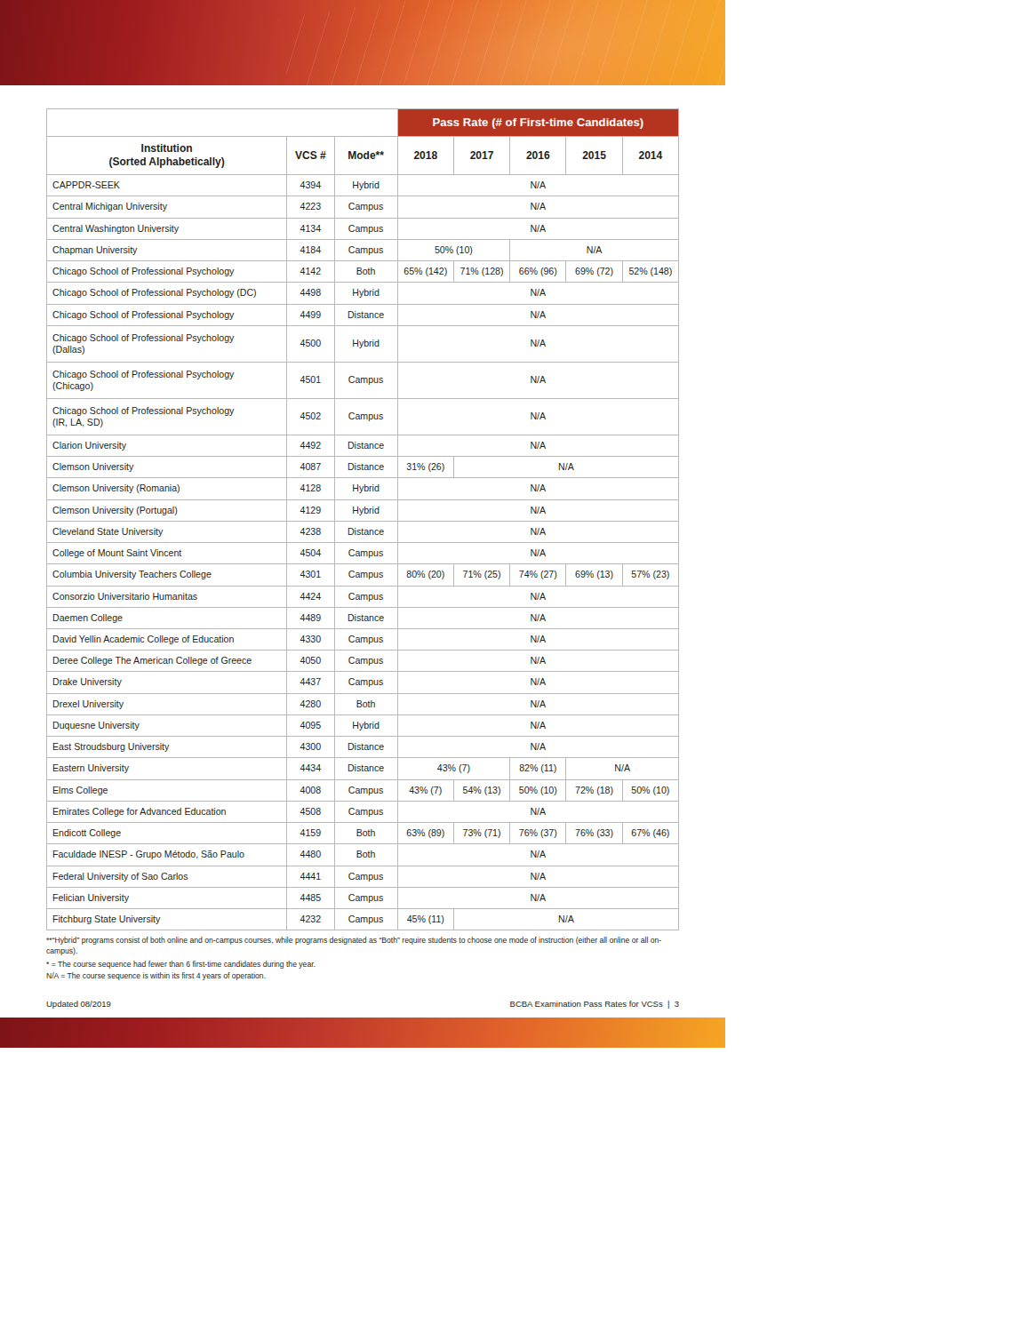| | Pass Rate (# of First-time Candidates) |
| Institution (Sorted Alphabetically) | VCS # | Mode** | 2018 | 2017 | 2016 | 2015 | 2014 |
| CAPPDR-SEEK | 4394 | Hybrid | N/A |
| Central Michigan University | 4223 | Campus | N/A |
| Central Washington University | 4134 | Campus | N/A |
| Chapman University | 4184 | Campus | 50% (10) | N/A |
| Chicago School of Professional Psychology | 4142 | Both | 65% (142) | 71% (128) | 66% (96) | 69% (72) | 52% (148) |
| Chicago School of Professional Psychology (DC) | 4498 | Hybrid | N/A |
| Chicago School of Professional Psychology | 4499 | Distance | N/A |
| Chicago School of Professional Psychology (Dallas) | 4500 | Hybrid | N/A |
| Chicago School of Professional Psychology (Chicago) | 4501 | Campus | N/A |
| Chicago School of Professional Psychology (IR, LA, SD) | 4502 | Campus | N/A |
| Clarion University | 4492 | Distance | N/A |
| Clemson University | 4087 | Distance | 31% (26) | N/A |
| Clemson University (Romania) | 4128 | Hybrid | N/A |
| Clemson University (Portugal) | 4129 | Hybrid | N/A |
| Cleveland State University | 4238 | Distance | N/A |
| College of Mount Saint Vincent | 4504 | Campus | N/A |
| Columbia University Teachers College | 4301 | Campus | 80% (20) | 71% (25) | 74% (27) | 69% (13) | 57% (23) |
| Consorzio Universitario Humanitas | 4424 | Campus | N/A |
| Daemen College | 4489 | Distance | N/A |
| David Yellin Academic College of Education | 4330 | Campus | N/A |
| Deree College The American College of Greece | 4050 | Campus | N/A |
| Drake University | 4437 | Campus | N/A |
| Drexel University | 4280 | Both | N/A |
| Duquesne University | 4095 | Hybrid | N/A |
| East Stroudsburg University | 4300 | Distance | N/A |
| Eastern University | 4434 | Distance | 43% (7) | 82% (11) | N/A |
| Elms College | 4008 | Campus | 43% (7) | 54% (13) | 50% (10) | 72% (18) | 50% (10) |
| Emirates College for Advanced Education | 4508 | Campus | N/A |
| Endicott College | 4159 | Both | 63% (89) | 73% (71) | 76% (37) | 76% (33) | 67% (46) |
| Faculdade INESP - Grupo Método, São Paulo | 4480 | Both | N/A |
| Federal University of Sao Carlos | 4441 | Campus | N/A |
| Felician University | 4485 | Campus | N/A |
| Fitchburg State University | 4232 | Campus | 45% (11) | N/A |
**“Hybrid” programs consist of both online and on-campus courses, while programs designated as “Both” require students to choose one mode of instruction (either all online or all on-campus).
* = The course sequence had fewer than 6 first-time candidates during the year.
N/A = The course sequence is within its first 4 years of operation.
Updated 08/2019
BCBA Examination Pass Rates for VCSs | 3